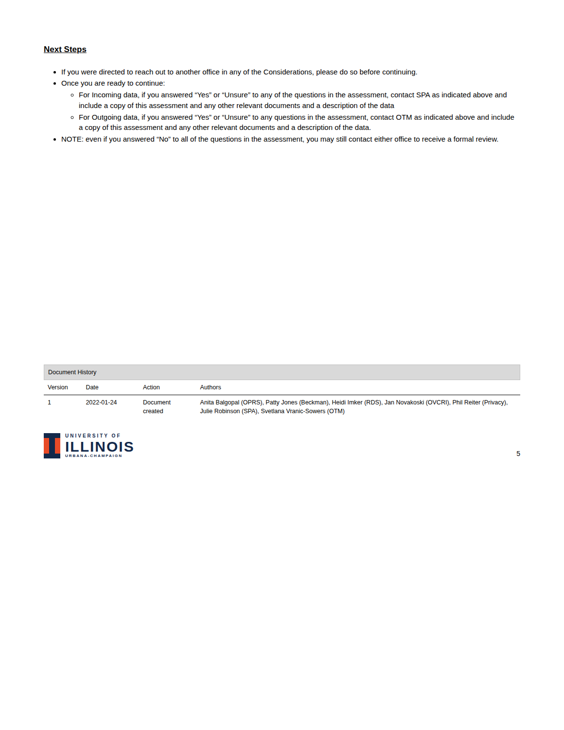Next Steps
If you were directed to reach out to another office in any of the Considerations, please do so before continuing.
Once you are ready to continue:
For Incoming data, if you answered “Yes” or “Unsure” to any of the questions in the assessment, contact SPA as indicated above and include a copy of this assessment and any other relevant documents and a description of the data
For Outgoing data, if you answered “Yes” or “Unsure” to any questions in the assessment, contact OTM as indicated above and include a copy of this assessment and any other relevant documents and a description of the data.
NOTE: even if you answered “No” to all of the questions in the assessment, you may still contact either office to receive a formal review.
Document History
| Version | Date | Action | Authors |
| --- | --- | --- | --- |
| 1 | 2022-01-24 | Document created | Anita Balgopal (OPRS), Patty Jones (Beckman), Heidi Imker (RDS), Jan Novakoski (OVCRI), Phil Reiter (Privacy), Julie Robinson (SPA), Svetlana Vranic-Sowers (OTM) |
UNIVERSITY OF
ILLINOIS
URBANA-CHAMPAIGN
5